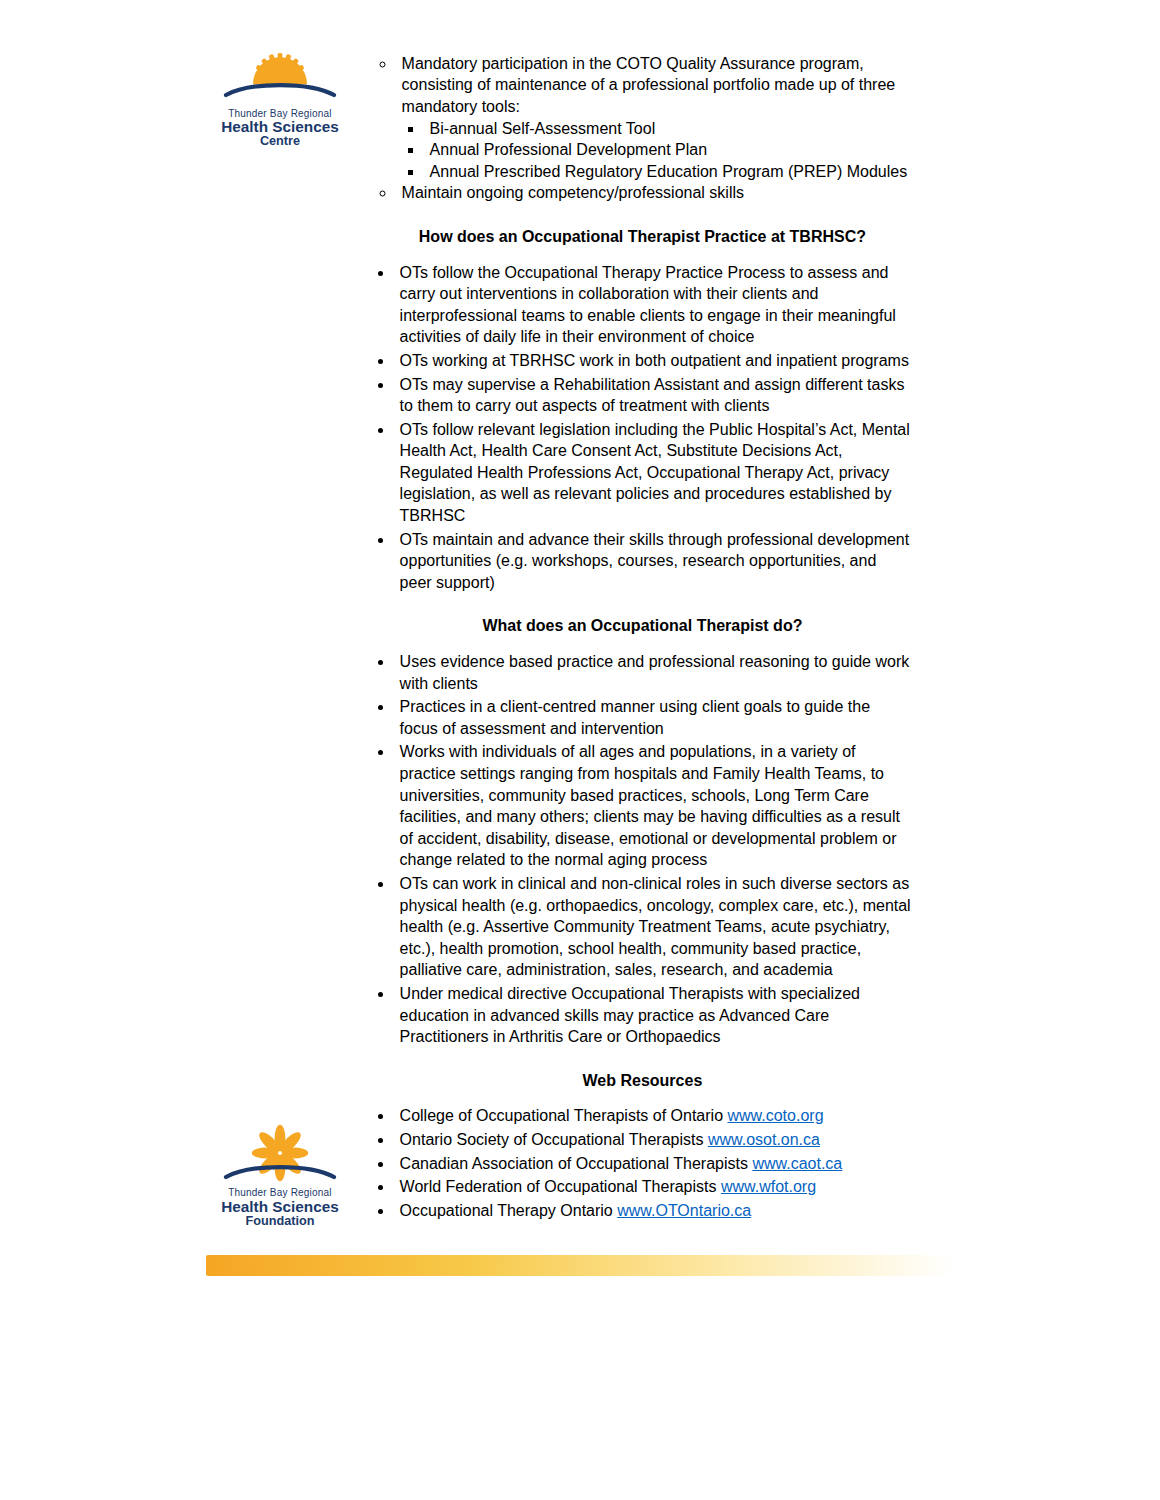Thunder Bay Regional
Health Sciences
Centre
Thunder Bay Regional
Health Sciences
Foundation
Mandatory participation in the COTO Quality Assurance program, consisting of maintenance of a professional portfolio made up of three mandatory tools:
Bi-annual Self-Assessment Tool
Annual Professional Development Plan
Annual Prescribed Regulatory Education Program (PREP) Modules
Maintain ongoing competency/professional skills
How does an Occupational Therapist Practice at TBRHSC?
OTs follow the Occupational Therapy Practice Process to assess and carry out interventions in collaboration with their clients and interprofessional teams to enable clients to engage in their meaningful activities of daily life in their environment of choice
OTs working at TBRHSC work in both outpatient and inpatient programs
OTs may supervise a Rehabilitation Assistant and assign different tasks to them to carry out aspects of treatment with clients
OTs follow relevant legislation including the Public Hospital’s Act, Mental Health Act, Health Care Consent Act, Substitute Decisions Act, Regulated Health Professions Act, Occupational Therapy Act, privacy legislation, as well as relevant policies and procedures established by TBRHSC
OTs maintain and advance their skills through professional development opportunities (e.g. workshops, courses, research opportunities, and peer support)
What does an Occupational Therapist do?
Uses evidence based practice and professional reasoning to guide work with clients
Practices in a client-centred manner using client goals to guide the focus of assessment and intervention
Works with individuals of all ages and populations, in a variety of practice settings ranging from hospitals and Family Health Teams, to universities, community based practices, schools, Long Term Care facilities, and many others; clients may be having difficulties as a result of accident, disability, disease, emotional or developmental problem or change related to the normal aging process
OTs can work in clinical and non-clinical roles in such diverse sectors as physical health (e.g. orthopaedics, oncology, complex care, etc.), mental health (e.g. Assertive Community Treatment Teams, acute psychiatry, etc.), health promotion, school health, community based practice, palliative care, administration, sales, research, and academia
Under medical directive Occupational Therapists with specialized education in advanced skills may practice as Advanced Care Practitioners in Arthritis Care or Orthopaedics
Web Resources
College of Occupational Therapists of Ontario www.coto.org
Ontario Society of Occupational Therapists www.osot.on.ca
Canadian Association of Occupational Therapists www.caot.ca
World Federation of Occupational Therapists www.wfot.org
Occupational Therapy Ontario www.OTOntario.ca